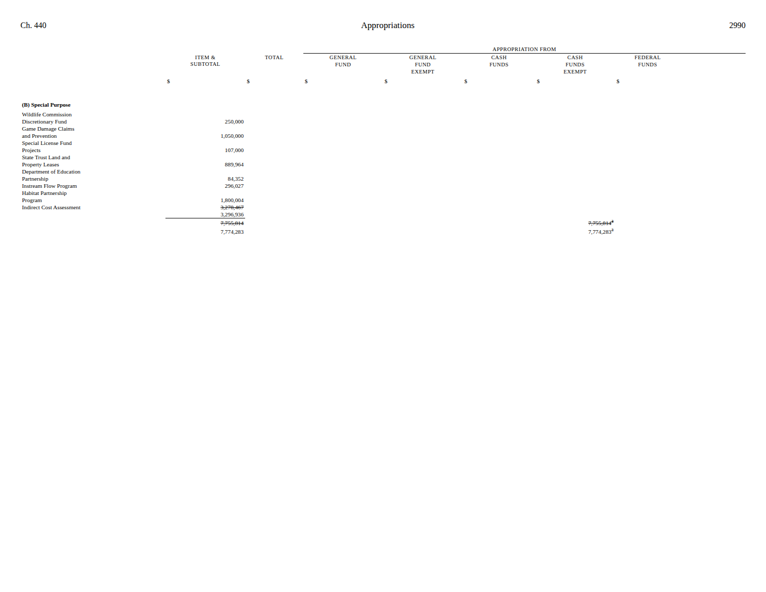Ch. 440
Appropriations
2990
| | | | APPROPRIATION FROM |
| | ITEM & SUBTOTAL | TOTAL | GENERAL FUND | GENERAL FUND EXEMPT | CASH FUNDS | CASH FUNDS EXEMPT | FEDERAL FUNDS | |
| | $ | $ | $ | $ | $ | $ | $ | |
| (B) Special Purpose | | | | | | | | |
| Wildlife Commission | | | | | | | | |
| Discretionary Fund | 250,000 | | | | | | | |
| Game Damage Claims | | | | | | | | |
| and Prevention | 1,050,000 | | | | | | | |
| Special License Fund | | | | | | | | |
| Projects | 107,000 | | | | | | | |
| State Trust Land and | | | | | | | | |
| Property Leases | 889,964 | | | | | | | |
| Department of Education | | | | | | | | |
| Partnership | 84,352 | | | | | | | |
| Instream Flow Program | 296,027 | | | | | | | |
| Habitat Partnership | | | | | | | | |
| Program | 1,800,004 | | | | | | | |
| Indirect Cost Assessment | 3,278,467 | | | | | | | |
| | 3,296,936 | | | | | | | |
| | 7,755,814 | | | | | 7,755,814 a | | |
| | 7,774,283 | | | | | 7,774,283 a | | |